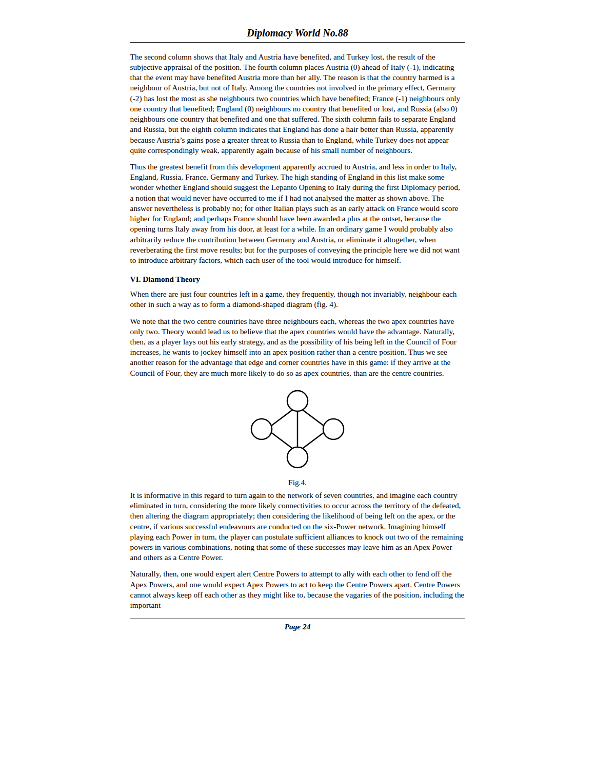Diplomacy World No.88
The second column shows that Italy and Austria have benefited, and Turkey lost, the result of the subjective appraisal of the position. The fourth column places Austria (0) ahead of Italy (-1), indicating that the event may have benefited Austria more than her ally. The reason is that the country harmed is a neighbour of Austria, but not of Italy. Among the countries not involved in the primary effect, Germany (-2) has lost the most as she neighbours two countries which have benefited; France (-1) neighbours only one country that benefited; England (0) neighbours no country that benefited or lost, and Russia (also 0) neighbours one country that benefited and one that suffered. The sixth column fails to separate England and Russia, but the eighth column indicates that England has done a hair better than Russia, apparently because Austria’s gains pose a greater threat to Russia than to England, while Turkey does not appear quite correspondingly weak, apparently again because of his small number of neighbours.
Thus the greatest benefit from this development apparently accrued to Austria, and less in order to Italy, England, Russia, France, Germany and Turkey. The high standing of England in this list make some wonder whether England should suggest the Lepanto Opening to Italy during the first Diplomacy period, a notion that would never have occurred to me if I had not analysed the matter as shown above. The answer nevertheless is probably no; for other Italian plays such as an early attack on France would score higher for England; and perhaps France should have been awarded a plus at the outset, because the opening turns Italy away from his door, at least for a while. In an ordinary game I would probably also arbitrarily reduce the contribution between Germany and Austria, or eliminate it altogether, when reverberating the first move results; but for the purposes of conveying the principle here we did not want to introduce arbitrary factors, which each user of the tool would introduce for himself.
VI. Diamond Theory
When there are just four countries left in a game, they frequently, though not invariably, neighbour each other in such a way as to form a diamond-shaped diagram (fig. 4).
We note that the two centre countries have three neighbours each, whereas the two apex countries have only two. Theory would lead us to believe that the apex countries would have the advantage. Naturally, then, as a player lays out his early strategy, and as the possibility of his being left in the Council of Four increases, he wants to jockey himself into an apex position rather than a centre position. Thus we see another reason for the advantage that edge and corner countries have in this game: if they arrive at the Council of Four, they are much more likely to do so as apex countries, than are the centre countries.
Fig.4.
It is informative in this regard to turn again to the network of seven countries, and imagine each country eliminated in turn, considering the more likely connectivities to occur across the territory of the defeated, then altering the diagram appropriately; then considering the likelihood of being left on the apex, or the centre, if various successful endeavours are conducted on the six-Power network. Imagining himself playing each Power in turn, the player can postulate sufficient alliances to knock out two of the remaining powers in various combinations, noting that some of these successes may leave him as an Apex Power and others as a Centre Power.
Naturally, then, one would expert alert Centre Powers to attempt to ally with each other to fend off the Apex Powers, and one would expect Apex Powers to act to keep the Centre Powers apart. Centre Powers cannot always keep off each other as they might like to, because the vagaries of the position, including the important
Page 24